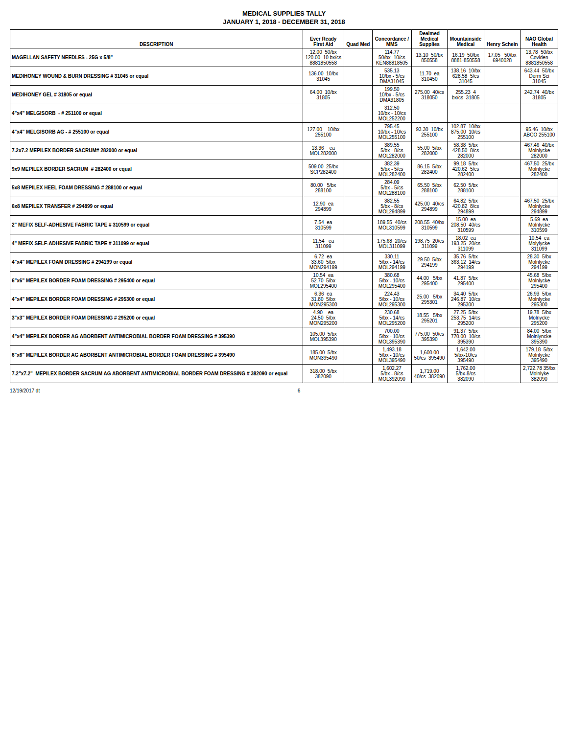MEDICAL SUPPLIES TALLY
JANUARY 1, 2018 - DECEMBER 31, 2018
| DESCRIPTION | Ever Ready First Aid | Quad Med | Concordance / MMS | Dealmed Medical Supplies | Mountainside Medical | Henry Schein | NAO Global Health |
| --- | --- | --- | --- | --- | --- | --- | --- |
| MAGELLAN SAFETY NEEDLES - 25G x 5/8" | 12.00 50/bx 120.00 10 bx/cs 8881850558 | | 114.77 50/bx -10/cs KEN88818505 | 13.10 50/bx 850558 | 16.19 50/bx 8881-850558 | 17.05 50/bx 6940028 | 13.78 50/bx Coviden 8881850558 |
| MEDIHONEY WOUND & BURN DRESSING # 31045 or equal | 136.00 10/bx 31045 | | 535.13 10/bx - 5/cs DMA31045 | 11.70 ea 310450 | 138.16 10/bx 628.58 5/cs 31045 | | 643.44 50/bx Derm Sci 31045 |
| MEDIHONEY GEL # 31805 or equal | 64.00 10/bx 31805 | | 199.50 10/bx - 5/cs DMA31805 | 275.00 40/cs 318050 | 255.23 4 bx/cs 31805 | | 242.74 40/bx 31805 |
| 4"x4" MELGISORB - # 251100 or equal | | | 312.50 10/bx - 10/cs MOL252200 | | | | |
| 4"x4" MELGISORB AG - # 255100 or equal | 127.00 10/bx 255100 | | 795.45 10/bx - 10/cs MOL255100 | 93.30 10/bx 255100 | 102.87 10/bx 875.00 10/cs 255100 | | 95.46 10/bx ABCO 255100 |
| 7.2x7.2 MEPILEX BORDER SACRUM# 282000 or equal | 13.36 ea MOL282000 | | 389.55 5/bx - 8/cs MOL282000 | 55.00 5/bx 282000 | 58.38 5/bx 428.50 8/cs 282000 | | 467.46 40/bx Molnlycke 282000 |
| 9x9 MEPILEX BORDER SACRUM # 282400 or equal | 509.00 25/bx SCP282400 | | 382.39 5/bx - 5/cs MOL282400 | 86.15 5/bx 282400 | 99.18 5/bx 420.62 5/cs 282400 | | 467.50 25/bx Molnlycke 282400 |
| 5x8 MEPILEX HEEL FOAM DRESSING # 288100 or equal | 80.00 5/bx 288100 | | 284.09 5/bx - 5/cs MOL288100 | 65.50 5/bx 288100 | 62.50 5/bx 288100 | | |
| 6x8 MEPILEX TRANSFER # 294899 or equal | 12.90 ea 294899 | | 382.55 5/bx - 8/cs MOL294899 | 425.00 40/cs 294899 | 64.82 5/bx 420.82 8/cs 294899 | | 467.50 25/bx Molnlycke 294899 |
| 2" MEFIX SELF-ADHESIVE FABRIC TAPE # 310599 or equal | 7.54 ea 310599 | | 189.55 40/cs MOL310599 | 208.55 40/bx 310599 | 15.00 ea 208.50 40/cs 310599 | | 5.69 ea Molnlycke 310599 |
| 4" MEFIX SELF-ADHESIVE FABRIC TAPE # 311099 or equal | 11.54 ea 311099 | | 175.68 20/cs MOL311099 | 198.75 20/cs 311099 | 18.02 ea 193.25 20/cs 311099 | | 10.54 ea Molylycke 311099 |
| 4"x4" MEPILEX FOAM DRESSING # 294199 or equal | 6.72 ea 33.60 5/bx MON294199 | | 330.11 5/bx - 14/cs MOL294199 | 29.50 5/bx 294199 | 35.76 5/bx 363.12 14/cs 294199 | | 28.30 5/bx Molnlycke 294199 |
| 6"x6" MEPILEX BORDER FOAM DRESSING # 295400 or equal | 10.54 ea 52.70 5/bx MOL295400 | | 380.68 5/bx - 10/cs MOL295400 | 44.00 5/bx 295400 | 41.87 5/bx 295400 | | 45.68 5/bx Molnlycke 295400 |
| 4"x4" MEPILEX BORDER FOAM DRESSING # 295300 or equal | 6.36 ea 31.80 5/bx MON295300 | | 224.43 5/bx - 10/cs MOL295300 | 25.00 5/bx 295301 | 34.40 5/bx 246.87 10/cs 295300 | | 26.93 5/bx Molnlycke 295300 |
| 3"x3" MEPILEX BORDER FOAM DRESSING # 295200 or equal | 4.90 ea 24.50 5/bx MON295200 | | 230.68 5/bx - 14/cs MOL295200 | 18.55 5/bx 295201 | 27.25 5/bx 253.75 14/cs 295200 | | 19.78 5/bx Molnycke 295200 |
| 4"x4" MEPILEX BORDER AG ABORBENT ANTIMICROBIAL BORDER FOAM DRESSING # 395390 | 105.00 5/bx MOL395390 | | 700.00 5/bx - 10/cs MOL395390 | 775.00 50/cs 395390 | 91.37 5/bx 770.00 10/cs 395390 | | 84.00 5/bx Molnlyncke 395390 |
| 6"x6" MEPILEX BORDER AG ABORBENT ANTIMICROBIAL BORDER FOAM DRESSING # 395490 | 185.00 5/bx MON395490 | | 1,493.18 5/bx - 10/cs MOL395490 | 1,600.00 50/cs 395490 | 1,642.00 5/bx-10/cs 395490 | | 179.18 5/bx Molnlycke 395490 |
| 7.2"x7.2" MEPILEX BORDER SACRUM AG ABORBENT ANTIMICROBIAL BORDER FOAM DRESSING # 382090 or equal | 318.00 5/bx 382090 | | 1,602.27 5/bx - 8/cs MOL392090 | 1,719.00 40/cs 382090 | 1,762.00 5/bx-8/cs 382090 | | 2,722.78 35/bx Molnlyke 382090 |
12/19/2017 dt 6